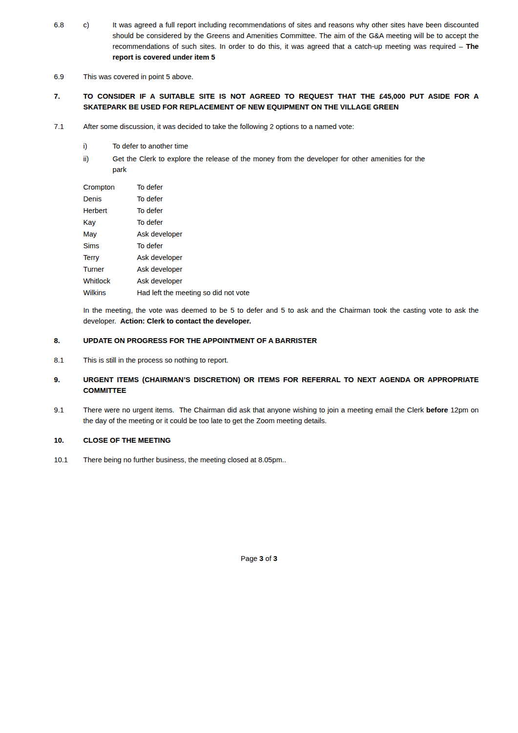6.8
c)
It was agreed a full report including recommendations of sites and reasons why other sites have been discounted should be considered by the Greens and Amenities Committee. The aim of the G&A meeting will be to accept the recommendations of such sites. In order to do this, it was agreed that a catch-up meeting was required – The report is covered under item 5
6.9
This was covered in point 5 above.
7.
To consider if a suitable site is not agreed to request that the £45,000 put aside for a skatepark be used for replacement of new equipment on the village green
7.1
After some discussion, it was decided to take the following 2 options to a named vote:
i)
To defer to another time
ii)
Get the Clerk to explore the release of the money from the developer for other amenities for the park
Crompton
To defer
Denis
To defer
Herbert
To defer
Kay
To defer
May
Ask developer
Sims
To defer
Terry
Ask developer
Turner
Ask developer
Whitlock
Ask developer
Wilkins
Had left the meeting so did not vote
In the meeting, the vote was deemed to be 5 to defer and 5 to ask and the Chairman took the casting vote to ask the developer. Action: Clerk to contact the developer.
8.
Update on progress for the appointment of a barrister
8.1
This is still in the process so nothing to report.
9.
Urgent items (Chairman’s discretion) or items for referral to next agenda or appropriate committee
9.1
There were no urgent items. The Chairman did ask that anyone wishing to join a meeting email the Clerk before 12pm on the day of the meeting or it could be too late to get the Zoom meeting details.
10.
Close of the meeting
10.1
There being no further business, the meeting closed at 8.05pm..
Page 3 of 3